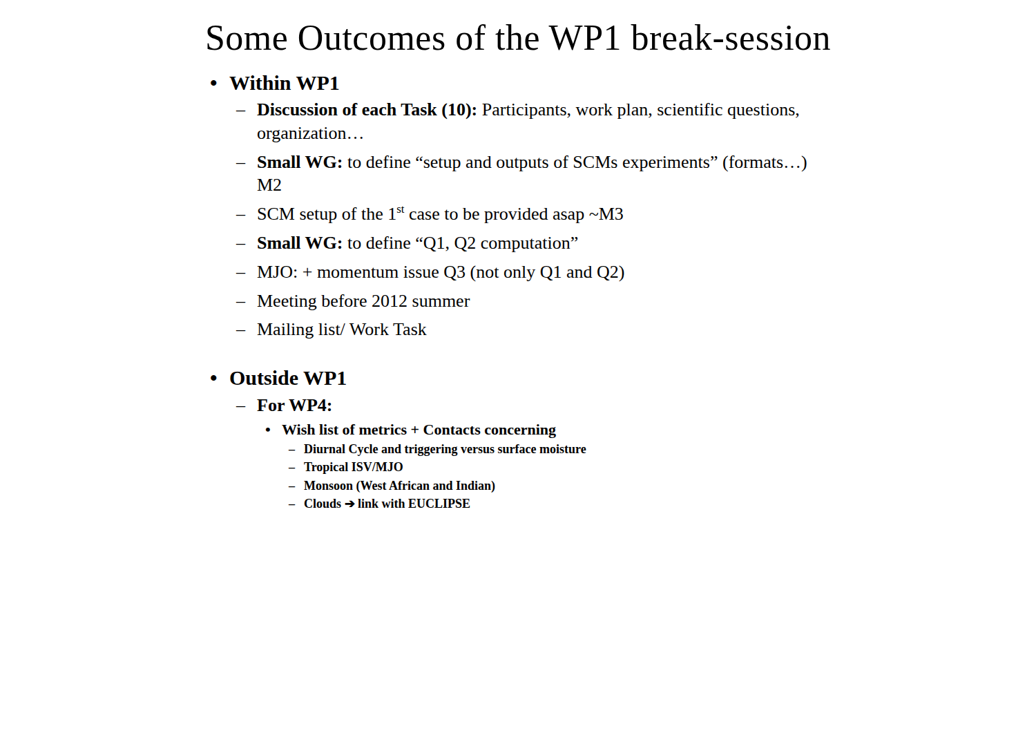Some Outcomes of the WP1 break-session
Within WP1
Discussion of each Task (10): Participants, work plan, scientific questions, organization…
Small WG: to define “setup and outputs of SCMs experiments” (formats…) M2
SCM setup of the 1st case to be provided asap ~M3
Small WG: to define “Q1, Q2 computation”
MJO: + momentum issue Q3 (not only Q1 and Q2)
Meeting before 2012 summer
Mailing list/ Work Task
Outside WP1
For WP4:
Wish list of metrics + Contacts concerning
Diurnal Cycle and triggering versus surface moisture
Tropical ISV/MJO
Monsoon (West African and Indian)
Clouds ➔ link with EUCLIPSE